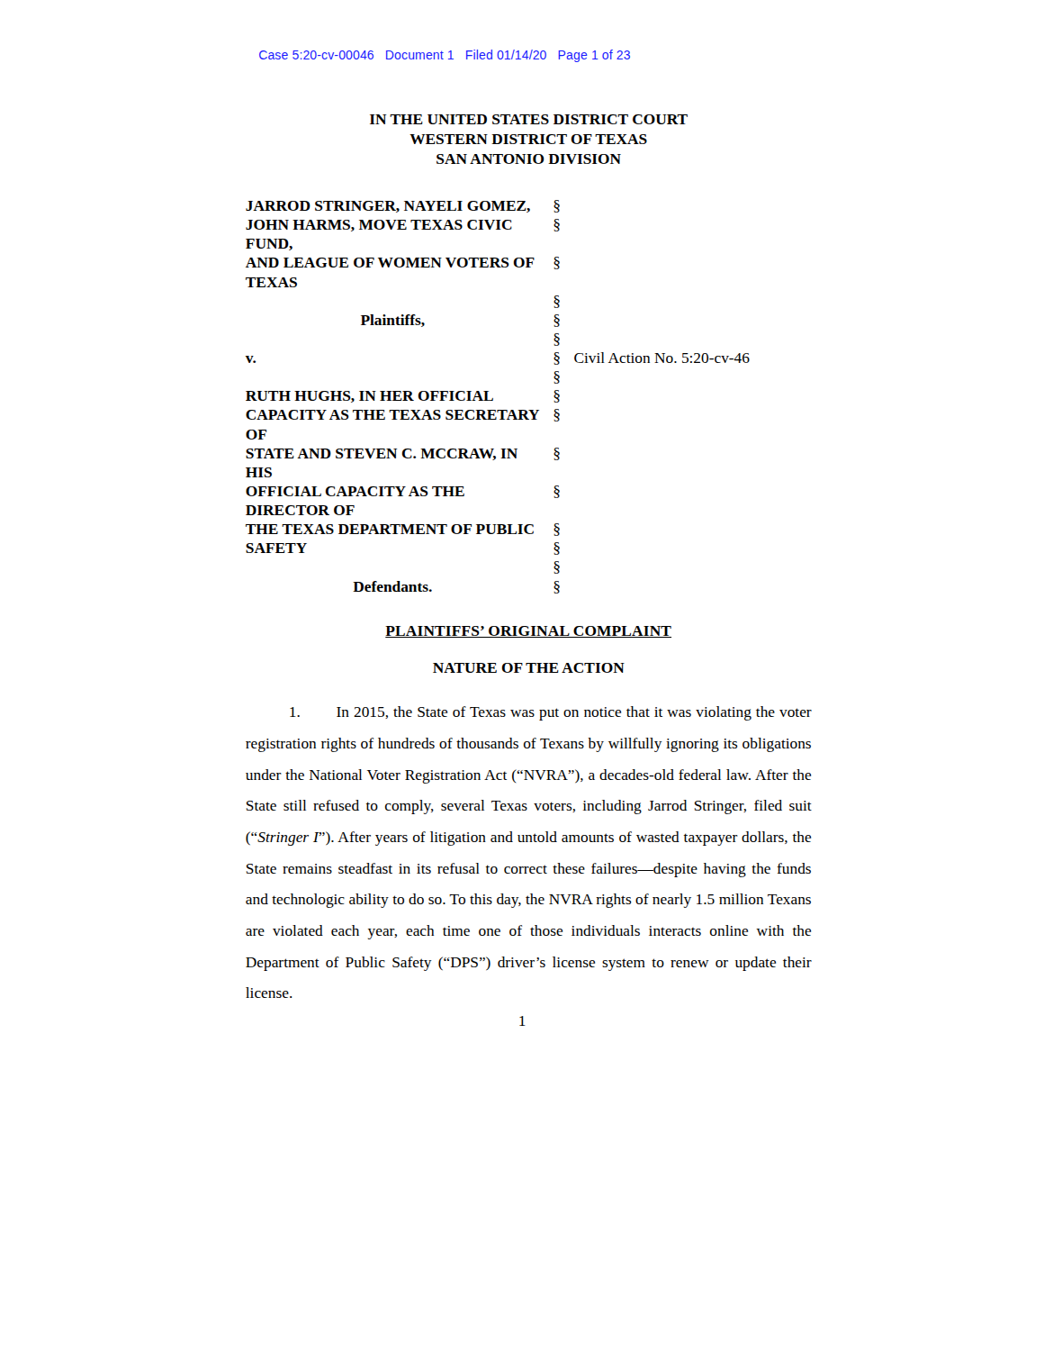Case 5:20-cv-00046 Document 1 Filed 01/14/20 Page 1 of 23
IN THE UNITED STATES DISTRICT COURT
WESTERN DISTRICT OF TEXAS
SAN ANTONIO DIVISION
| JARROD STRINGER, NAYELI GOMEZ, | § | |
| JOHN HARMS, MOVE TEXAS CIVIC FUND, | § | |
| and LEAGUE OF WOMEN VOTERS OF TEXAS | § | |
| | § | |
| Plaintiffs, | § | |
| | § | |
| v. | § | Civil Action No. 5:20-cv-46 |
| | § | |
| RUTH HUGHS, IN HER OFFICIAL | § | |
| CAPACITY AS THE TEXAS SECRETARY OF | § | |
| STATE and STEVEN C. McCRAW, IN HIS | § | |
| OFFICIAL CAPACITY AS THE DIRECTOR OF | § | |
| THE TEXAS DEPARTMENT OF PUBLIC | § | |
| SAFETY | § | |
| | § | |
| Defendants. | § | |
PLAINTIFFS’ ORIGINAL COMPLAINT
NATURE OF THE ACTION
1. In 2015, the State of Texas was put on notice that it was violating the voter registration rights of hundreds of thousands of Texans by willfully ignoring its obligations under the National Voter Registration Act (“NVRA”), a decades-old federal law. After the State still refused to comply, several Texas voters, including Jarrod Stringer, filed suit (“Stringer I”). After years of litigation and untold amounts of wasted taxpayer dollars, the State remains steadfast in its refusal to correct these failures—despite having the funds and technologic ability to do so. To this day, the NVRA rights of nearly 1.5 million Texans are violated each year, each time one of those individuals interacts online with the Department of Public Safety (“DPS”) driver’s license system to renew or update their license.
1